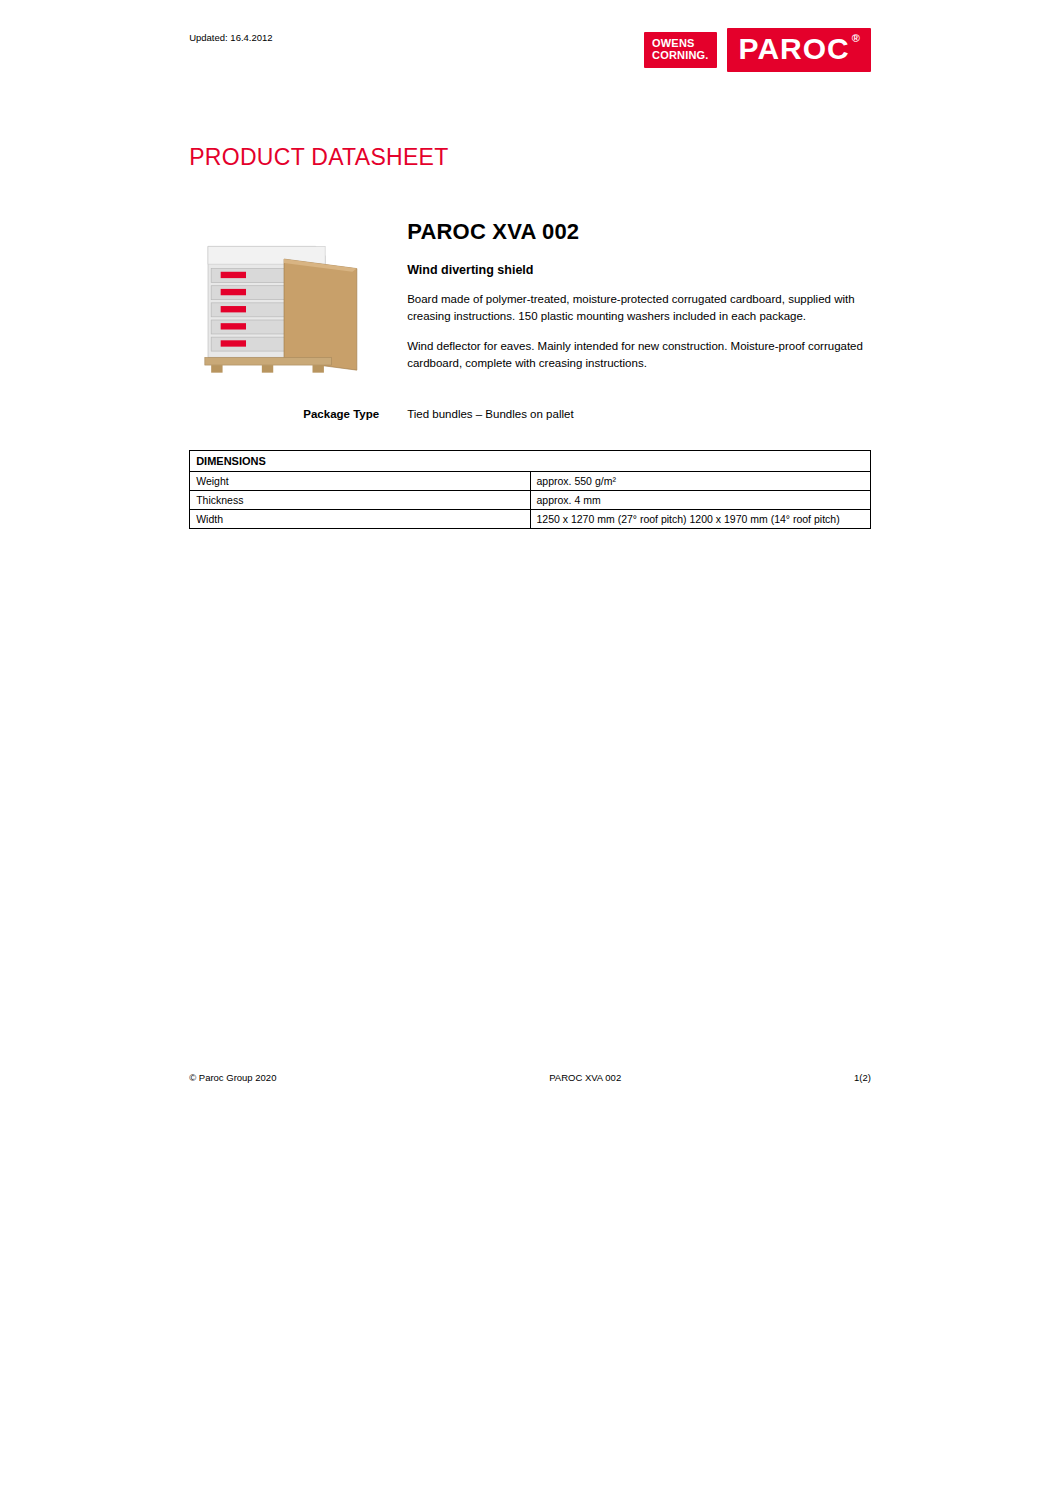Updated: 16.4.2012
OWENS
CORNING.
PAROC®
PRODUCT DATASHEET
PAROC XVA 002
Wind diverting shield
Board made of polymer-treated, moisture-protected corrugated cardboard, supplied with creasing instructions. 150 plastic mounting washers included in each package.
Wind deflector for eaves. Mainly intended for new construction. Moisture-proof corrugated cardboard, complete with creasing instructions.
Package Type
Tied bundles – Bundles on pallet
| DIMENSIONS |
| --- |
| Weight | approx. 550 g/m² |
| Thickness | approx. 4 mm |
| Width | 1250 x 1270 mm (27° roof pitch) 1200 x 1970 mm (14° roof pitch) |
© Paroc Group 2020
PAROC XVA 002
1(2)